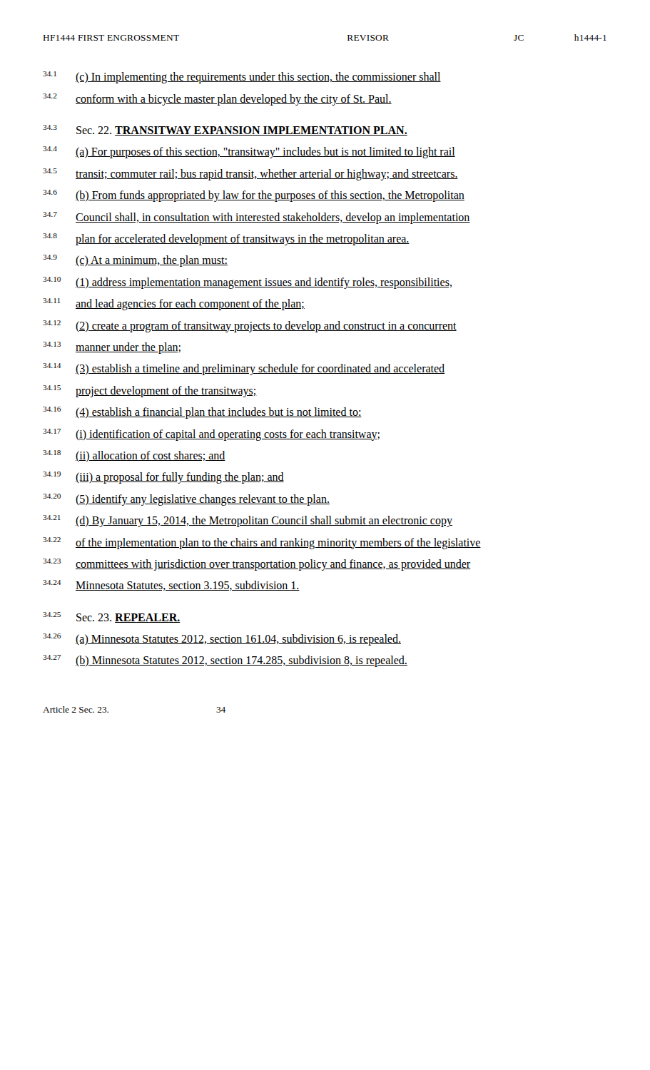HF1444 FIRST ENGROSSMENT REVISOR JC h1444-1
| 34.1 | (c) In implementing the requirements under this section, the commissioner shall |
| 34.2 | conform with a bicycle master plan developed by the city of St. Paul. |
| 34.3 | Sec. 22. TRANSITWAY EXPANSION IMPLEMENTATION PLAN. |
| 34.4 | (a) For purposes of this section, "transitway" includes but is not limited to light rail |
| 34.5 | transit; commuter rail; bus rapid transit, whether arterial or highway; and streetcars. |
| 34.6 | (b) From funds appropriated by law for the purposes of this section, the Metropolitan |
| 34.7 | Council shall, in consultation with interested stakeholders, develop an implementation |
| 34.8 | plan for accelerated development of transitways in the metropolitan area. |
| 34.9 | (c) At a minimum, the plan must: |
| 34.10 | (1) address implementation management issues and identify roles, responsibilities, |
| 34.11 | and lead agencies for each component of the plan; |
| 34.12 | (2) create a program of transitway projects to develop and construct in a concurrent |
| 34.13 | manner under the plan; |
| 34.14 | (3) establish a timeline and preliminary schedule for coordinated and accelerated |
| 34.15 | project development of the transitways; |
| 34.16 | (4) establish a financial plan that includes but is not limited to: |
| 34.17 | (i) identification of capital and operating costs for each transitway; |
| 34.18 | (ii) allocation of cost shares; and |
| 34.19 | (iii) a proposal for fully funding the plan; and |
| 34.20 | (5) identify any legislative changes relevant to the plan. |
| 34.21 | (d) By January 15, 2014, the Metropolitan Council shall submit an electronic copy |
| 34.22 | of the implementation plan to the chairs and ranking minority members of the legislative |
| 34.23 | committees with jurisdiction over transportation policy and finance, as provided under |
| 34.24 | Minnesota Statutes, section 3.195, subdivision 1. |
| 34.25 | Sec. 23. REPEALER. |
| 34.26 | (a) Minnesota Statutes 2012, section 161.04, subdivision 6, is repealed. |
| 34.27 | (b) Minnesota Statutes 2012, section 174.285, subdivision 8, is repealed. |
Article 2 Sec. 23. 34